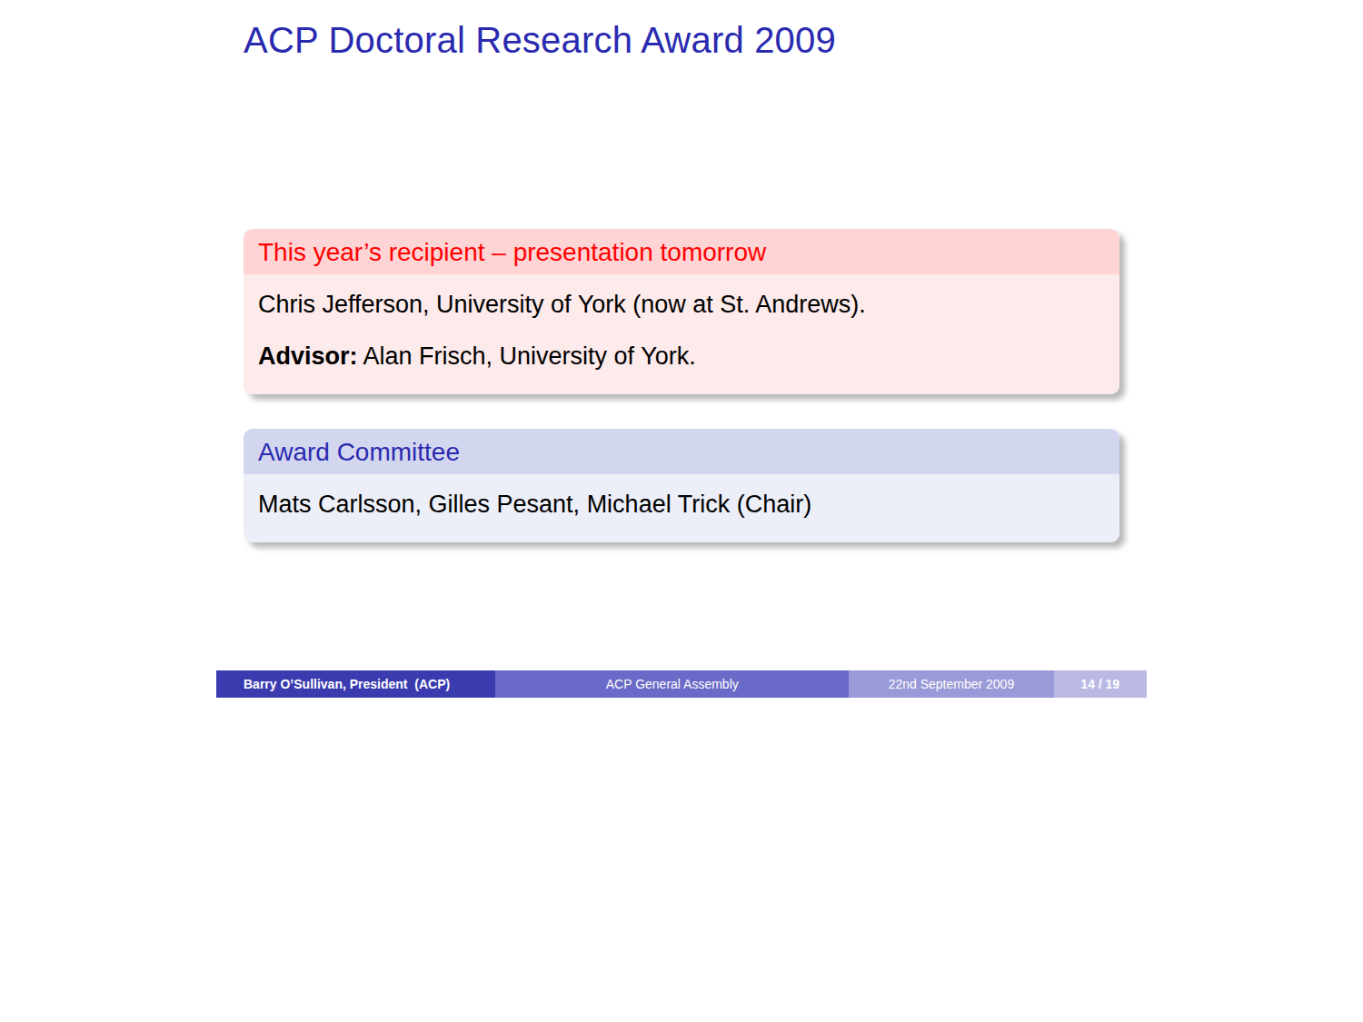ACP Doctoral Research Award 2009
This year’s recipient – presentation tomorrow
Chris Jefferson, University of York (now at St. Andrews).
Advisor: Alan Frisch, University of York.
Award Committee
Mats Carlsson, Gilles Pesant, Michael Trick (Chair)
Barry O’Sullivan, President (ACP)
ACP General Assembly
22nd September 2009
14 / 19